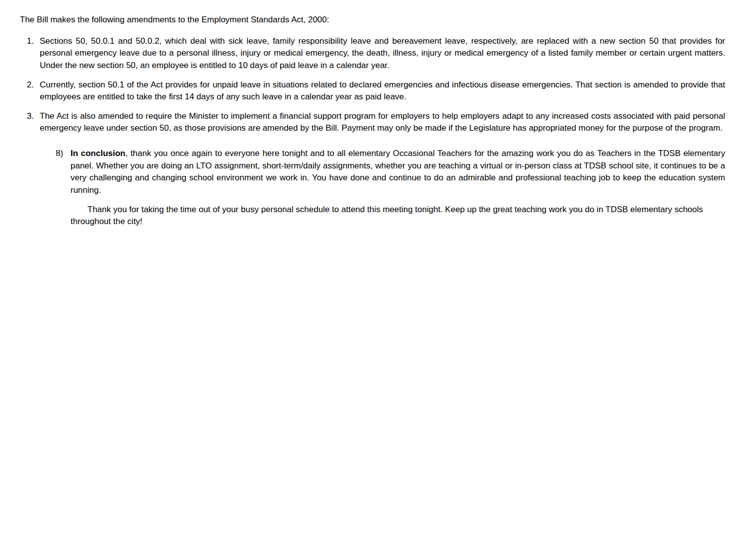The Bill makes the following amendments to the Employment Standards Act, 2000:
Sections 50, 50.0.1 and 50.0.2, which deal with sick leave, family responsibility leave and bereavement leave, respectively, are replaced with a new section 50 that provides for personal emergency leave due to a personal illness, injury or medical emergency, the death, illness, injury or medical emergency of a listed family member or certain urgent matters. Under the new section 50, an employee is entitled to 10 days of paid leave in a calendar year.
Currently, section 50.1 of the Act provides for unpaid leave in situations related to declared emergencies and infectious disease emergencies. That section is amended to provide that employees are entitled to take the first 14 days of any such leave in a calendar year as paid leave.
The Act is also amended to require the Minister to implement a financial support program for employers to help employers adapt to any increased costs associated with paid personal emergency leave under section 50, as those provisions are amended by the Bill. Payment may only be made if the Legislature has appropriated money for the purpose of the program.
In conclusion, thank you once again to everyone here tonight and to all elementary Occasional Teachers for the amazing work you do as Teachers in the TDSB elementary panel. Whether you are doing an LTO assignment, short-term/daily assignments, whether you are teaching a virtual or in-person class at TDSB school site, it continues to be a very challenging and changing school environment we work in. You have done and continue to do an admirable and professional teaching job to keep the education system running.
Thank you for taking the time out of your busy personal schedule to attend this meeting tonight. Keep up the great teaching work you do in TDSB elementary schools throughout the city!